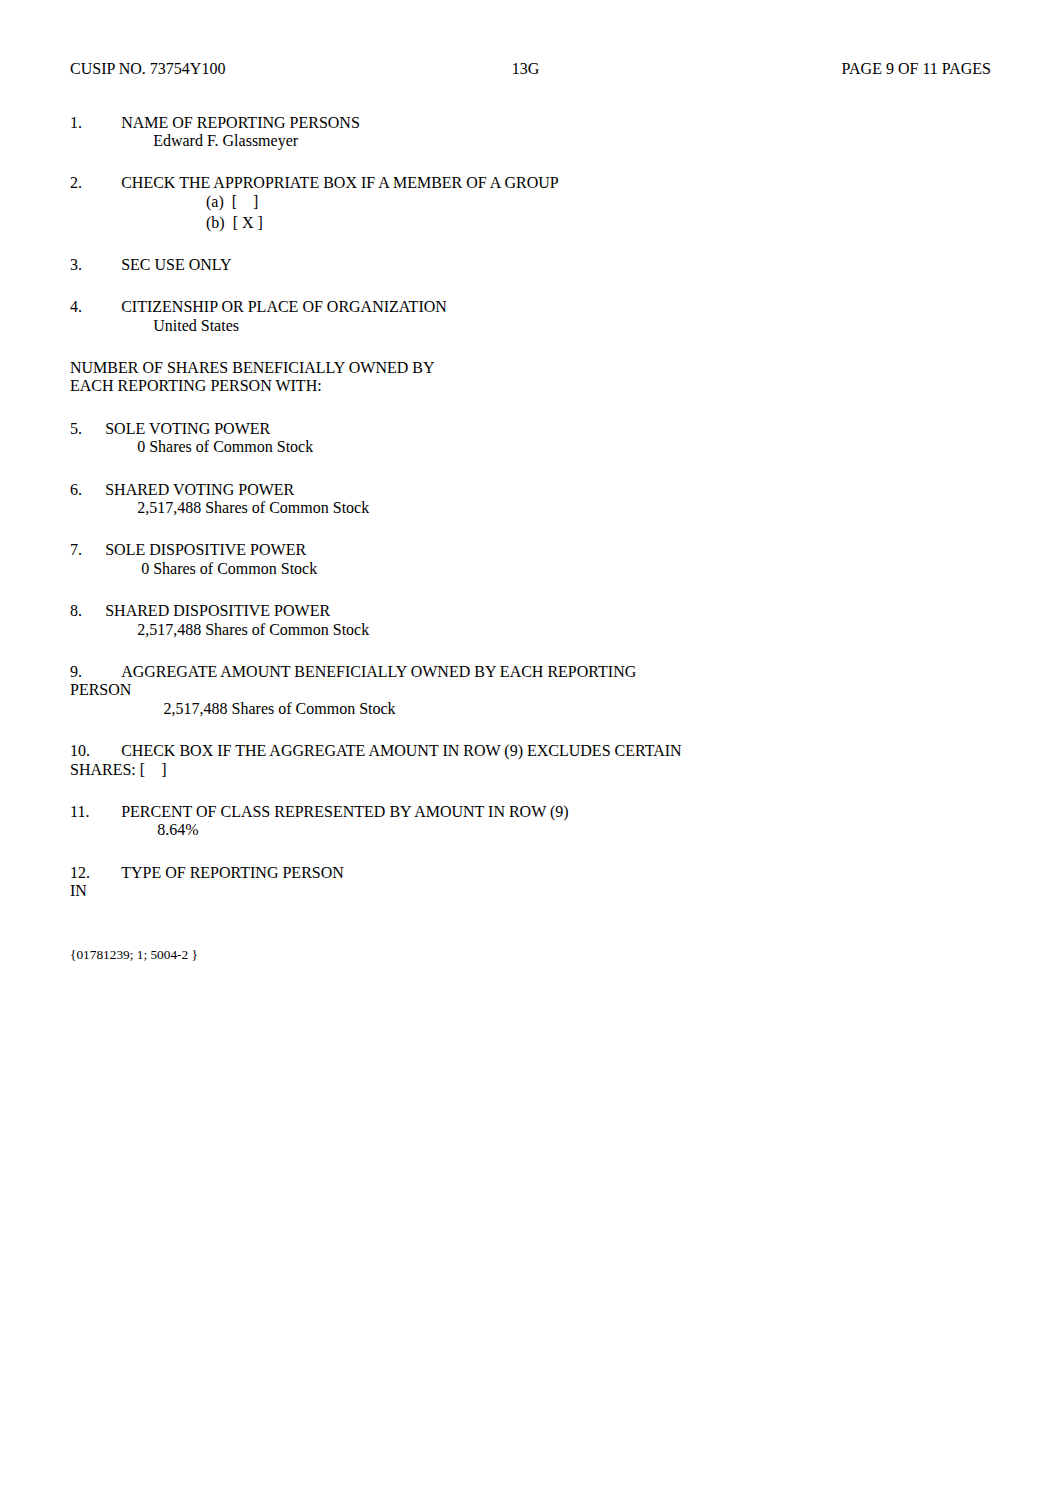CUSIP NO. 73754Y100 13G PAGE 9 OF 11 PAGES
1. NAME OF REPORTING PERSONS
Edward F. Glassmeyer
2. CHECK THE APPROPRIATE BOX IF A MEMBER OF A GROUP
(a) [ ]
(b) [ X ]
3. SEC USE ONLY
4. CITIZENSHIP OR PLACE OF ORGANIZATION
United States
NUMBER OF SHARES BENEFICIALLY OWNED BY
EACH REPORTING PERSON WITH:
5. SOLE VOTING POWER
0 Shares of Common Stock
6. SHARED VOTING POWER
2,517,488 Shares of Common Stock
7. SOLE DISPOSITIVE POWER
0 Shares of Common Stock
8. SHARED DISPOSITIVE POWER
2,517,488 Shares of Common Stock
9. AGGREGATE AMOUNT BENEFICIALLY OWNED BY EACH REPORTING
PERSON
2,517,488 Shares of Common Stock
10. CHECK BOX IF THE AGGREGATE AMOUNT IN ROW (9) EXCLUDES CERTAIN
SHARES: [ ]
11. PERCENT OF CLASS REPRESENTED BY AMOUNT IN ROW (9)
8.64%
12. TYPE OF REPORTING PERSON
IN
{01781239; 1; 5004-2 }